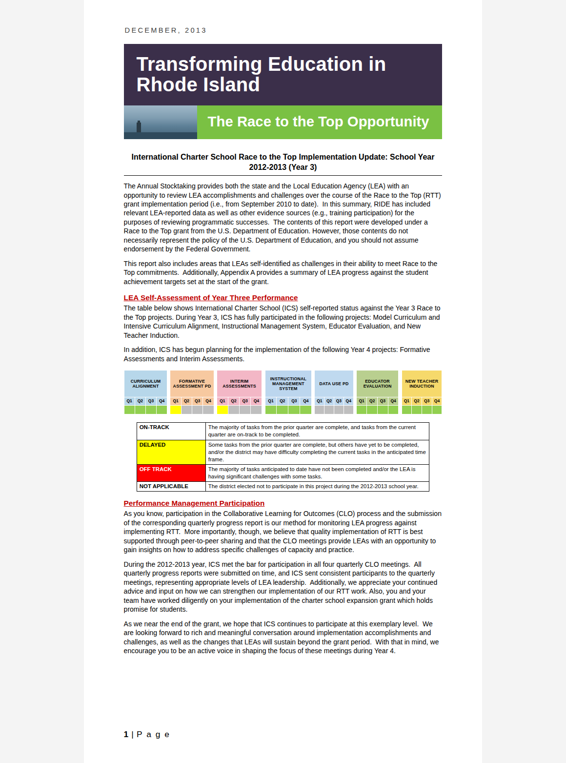DECEMBER, 2013
Transforming Education in Rhode Island
The Race to the Top Opportunity
International Charter School Race to the Top Implementation Update: School Year 2012-2013 (Year 3)
The Annual Stocktaking provides both the state and the Local Education Agency (LEA) with an opportunity to review LEA accomplishments and challenges over the course of the Race to the Top (RTT) grant implementation period (i.e., from September 2010 to date). In this summary, RIDE has included relevant LEA-reported data as well as other evidence sources (e.g., training participation) for the purposes of reviewing programmatic successes. The contents of this report were developed under a Race to the Top grant from the U.S. Department of Education. However, those contents do not necessarily represent the policy of the U.S. Department of Education, and you should not assume endorsement by the Federal Government.
This report also includes areas that LEAs self-identified as challenges in their ability to meet Race to the Top commitments. Additionally, Appendix A provides a summary of LEA progress against the student achievement targets set at the start of the grant.
LEA Self-Assessment of Year Three Performance
The table below shows International Charter School (ICS) self-reported status against the Year 3 Race to the Top projects. During Year 3, ICS has fully participated in the following projects: Model Curriculum and Intensive Curriculum Alignment, Instructional Management System, Educator Evaluation, and New Teacher Induction.
In addition, ICS has begun planning for the implementation of the following Year 4 projects: Formative Assessments and Interim Assessments.
| CURRICULUM ALIGNMENT | | FORMATIVE ASSESSMENT PD | | INTERIM ASSESSMENTS | | INSTRUCTIONAL MANAGEMENT SYSTEM | | DATA USE PD | | EDUCATOR EVALUATION | | NEW TEACHER INDUCTION |
| Q1 | Q2 | Q3 | Q4 | | Q1 | Q2 | Q3 | Q4 | | Q1 | Q2 | Q3 | Q4 | | Q1 | Q2 | Q3 | Q4 | | Q1 | Q2 | Q3 | Q4 | | Q1 | Q2 | Q3 | Q4 | | Q1 | Q2 | Q3 | Q4 |
| ON-TRACK | The majority of tasks from the prior quarter are complete, and tasks from the current quarter are on-track to be completed. |
| DELAYED | Some tasks from the prior quarter are complete, but others have yet to be completed, and/or the district may have difficulty completing the current tasks in the anticipated time frame. |
| OFF TRACK | The majority of tasks anticipated to date have not been completed and/or the LEA is having significant challenges with some tasks. |
| NOT APPLICABLE | The district elected not to participate in this project during the 2012-2013 school year. |
Performance Management Participation
As you know, participation in the Collaborative Learning for Outcomes (CLO) process and the submission of the corresponding quarterly progress report is our method for monitoring LEA progress against implementing RTT. More importantly, though, we believe that quality implementation of RTT is best supported through peer-to-peer sharing and that the CLO meetings provide LEAs with an opportunity to gain insights on how to address specific challenges of capacity and practice.
During the 2012-2013 year, ICS met the bar for participation in all four quarterly CLO meetings. All quarterly progress reports were submitted on time, and ICS sent consistent participants to the quarterly meetings, representing appropriate levels of LEA leadership. Additionally, we appreciate your continued advice and input on how we can strengthen our implementation of our RTT work. Also, you and your team have worked diligently on your implementation of the charter school expansion grant which holds promise for students.
As we near the end of the grant, we hope that ICS continues to participate at this exemplary level. We are looking forward to rich and meaningful conversation around implementation accomplishments and challenges, as well as the changes that LEAs will sustain beyond the grant period. With that in mind, we encourage you to be an active voice in shaping the focus of these meetings during Year 4.
1|P a g e